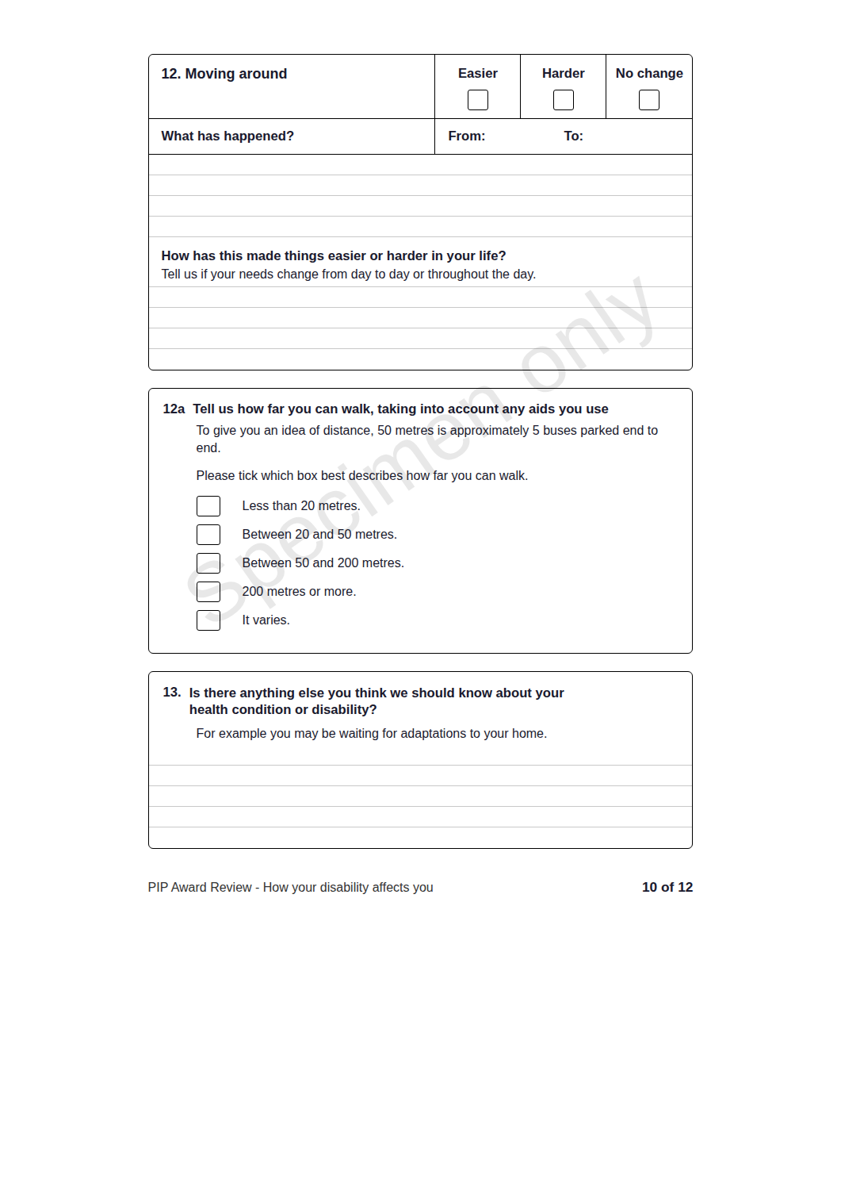Specimen only
12. Moving around
Easier
Harder
No change
What has happened?
From: To:
How has this made things easier or harder in your life?
Tell us if your needs change from day to day or throughout the day.
12a
Tell us how far you can walk, taking into account any aids you use
To give you an idea of distance, 50 metres is approximately 5 buses parked end to end.
Please tick which box best describes how far you can walk.
Less than 20 metres.
Between 20 and 50 metres.
Between 50 and 200 metres.
200 metres or more.
It varies.
13.
Is there anything else you think we should know about your
health condition or disability?
For example you may be waiting for adaptations to your home.
PIP Award Review - How your disability affects you
10 of 12